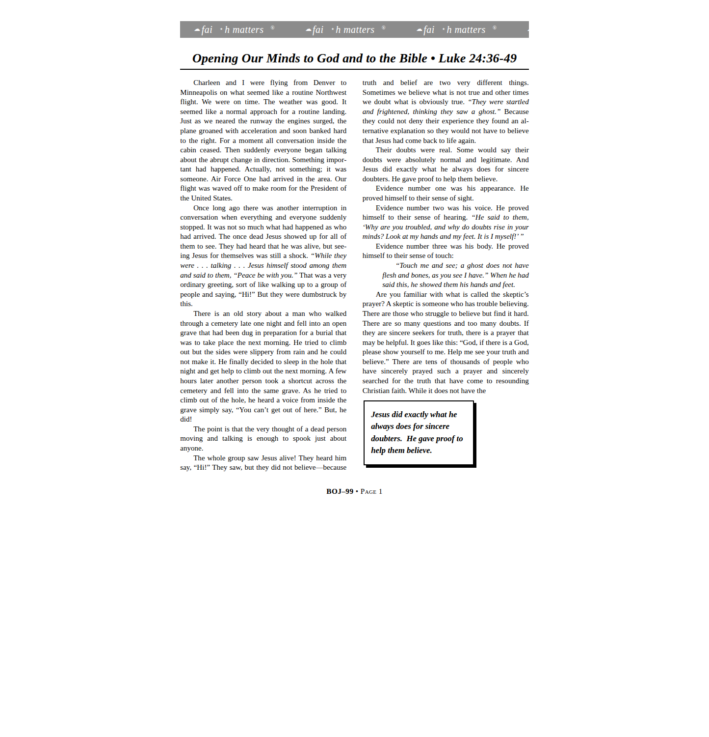☁fai⋆h matters® ☁fai⋆h matters® ☁fai⋆h matters® ☁fai⋆h matters® ☁fai⋆h matters®
Opening Our Minds to God and to the Bible • Luke 24:36-49
Charleen and I were flying from Denver to Minneapolis on what seemed like a routine Northwest flight. We were on time. The weather was good. It seemed like a normal approach for a routine landing. Just as we neared the runway the engines surged, the plane groaned with acceleration and soon banked hard to the right. For a moment all conversation inside the cabin ceased. Then suddenly everyone began talking about the abrupt change in direction. Something important had happened. Actually, not something; it was someone. Air Force One had arrived in the area. Our flight was waved off to make room for the President of the United States.
Once long ago there was another interruption in conversation when everything and everyone suddenly stopped. It was not so much what had happened as who had arrived. The once dead Jesus showed up for all of them to see. They had heard that he was alive, but seeing Jesus for themselves was still a shock. “While they were . . . talking . . . Jesus himself stood among them and said to them, “Peace be with you.” That was a very ordinary greeting, sort of like walking up to a group of people and saying, “Hi!” But they were dumbstruck by this.
There is an old story about a man who walked through a cemetery late one night and fell into an open grave that had been dug in preparation for a burial that was to take place the next morning. He tried to climb out but the sides were slippery from rain and he could not make it. He finally decided to sleep in the hole that night and get help to climb out the next morning. A few hours later another person took a shortcut across the cemetery and fell into the same grave. As he tried to climb out of the hole, he heard a voice from inside the grave simply say, “You can’t get out of here.” But, he did!
The point is that the very thought of a dead person moving and talking is enough to spook just about anyone.
The whole group saw Jesus alive! They heard him say, “Hi!” They saw, but they did not believe—because truth and belief are two very different things. Sometimes we believe what is not true and other times we doubt what is obviously true. “They were startled and frightened, thinking they saw a ghost.” Because they could not deny their experience they found an alternative explanation so they would not have to believe that Jesus had come back to life again.
Their doubts were real. Some would say their doubts were absolutely normal and legitimate. And Jesus did exactly what he always does for sincere doubters. He gave proof to help them believe.
Evidence number one was his appearance. He proved himself to their sense of sight.
Evidence number two was his voice. He proved himself to their sense of hearing. “He said to them, ‘Why are you troubled, and why do doubts rise in your minds? Look at my hands and my feet. It is I myself!’ ”
Evidence number three was his body. He proved himself to their sense of touch:
“Touch me and see; a ghost does not have flesh and bones, as you see I have.” When he had said this, he showed them his hands and feet.
Are you familiar with what is called the skeptic’s prayer? A skeptic is someone who has trouble believing. There are those who struggle to believe but find it hard. There are so many questions and too many doubts. If they are sincere seekers for truth, there is a prayer that may be helpful. It goes like this: “God, if there is a God, please show yourself to me. Help me see your truth and believe.” There are tens of thousands of people who have sincerely prayed such a prayer and sincerely searched for the truth that have come to resounding Christian faith. While it does not have the
Jesus did exactly what he always does for sincere doubters. He gave proof to help them believe.
BOJ–99 • Page 1